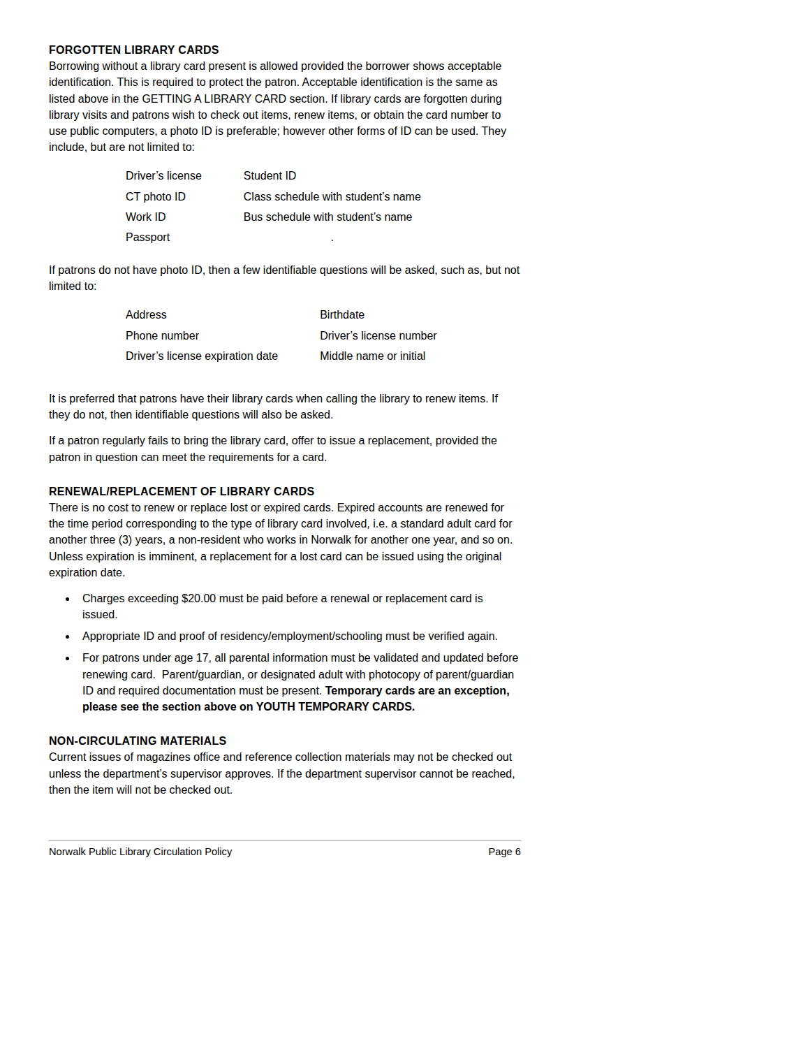FORGOTTEN LIBRARY CARDS
Borrowing without a library card present is allowed provided the borrower shows acceptable identification. This is required to protect the patron. Acceptable identification is the same as listed above in the GETTING A LIBRARY CARD section. If library cards are forgotten during library visits and patrons wish to check out items, renew items, or obtain the card number to use public computers, a photo ID is preferable; however other forms of ID can be used. They include, but are not limited to:
| Driver’s license | Student ID |
| CT photo ID | Class schedule with student’s name |
| Work ID | Bus schedule with student’s name |
| Passport | . |
If patrons do not have photo ID, then a few identifiable questions will be asked, such as, but not limited to:
| Address | Birthdate |
| Phone number | Driver’s license number |
| Driver’s license expiration date | Middle name or initial |
It is preferred that patrons have their library cards when calling the library to renew items. If they do not, then identifiable questions will also be asked.
If a patron regularly fails to bring the library card, offer to issue a replacement, provided the patron in question can meet the requirements for a card.
RENEWAL/REPLACEMENT OF LIBRARY CARDS
There is no cost to renew or replace lost or expired cards. Expired accounts are renewed for the time period corresponding to the type of library card involved, i.e. a standard adult card for another three (3) years, a non-resident who works in Norwalk for another one year, and so on. Unless expiration is imminent, a replacement for a lost card can be issued using the original expiration date.
Charges exceeding $20.00 must be paid before a renewal or replacement card is issued.
Appropriate ID and proof of residency/employment/schooling must be verified again.
For patrons under age 17, all parental information must be validated and updated before renewing card. Parent/guardian, or designated adult with photocopy of parent/guardian ID and required documentation must be present. Temporary cards are an exception, please see the section above on YOUTH TEMPORARY CARDS.
NON-CIRCULATING MATERIALS
Current issues of magazines office and reference collection materials may not be checked out unless the department’s supervisor approves. If the department supervisor cannot be reached, then the item will not be checked out.
Norwalk Public Library Circulation Policy Page 6